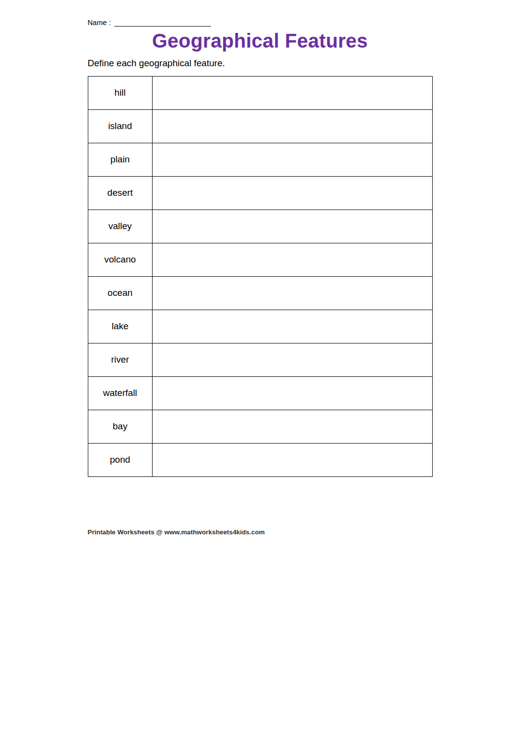Name :
Geographical Features
Define each geographical feature.
| hill | |
| island | |
| plain | |
| desert | |
| valley | |
| volcano | |
| ocean | |
| lake | |
| river | |
| waterfall | |
| bay | |
| pond | |
Printable Worksheets @ www.mathworksheets4kids.com